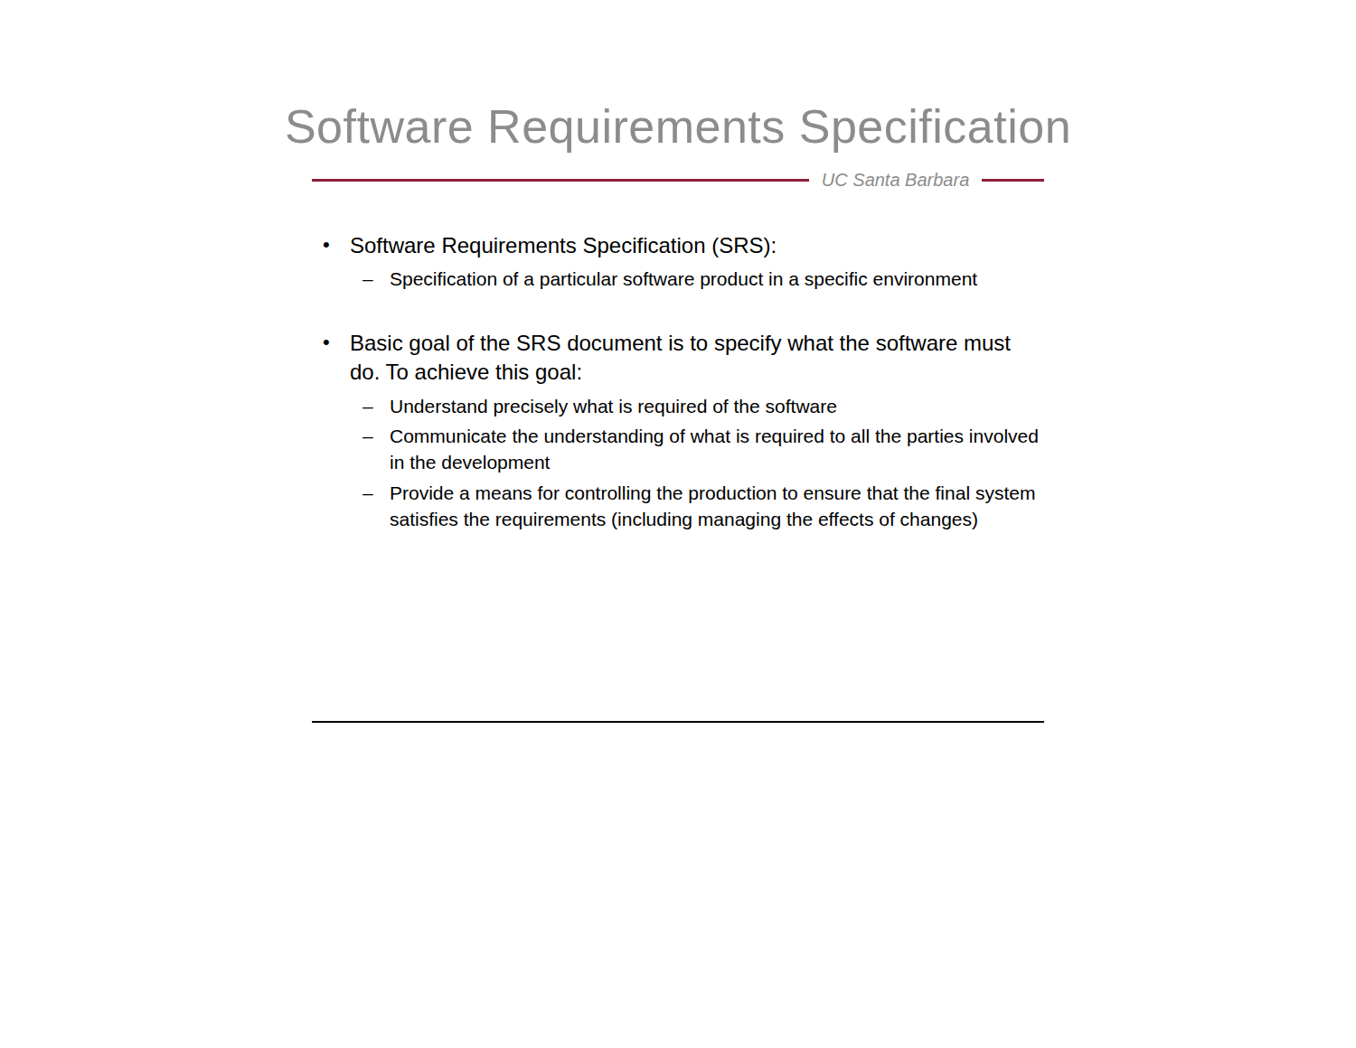Software Requirements Specification
UC Santa Barbara
Software Requirements Specification (SRS):
Specification of a particular software product in a specific environment
Basic goal of the SRS document is to specify what the software must do. To achieve this goal:
Understand precisely what is required of the software
Communicate the understanding of what is required to all the parties involved in the development
Provide a means for controlling the production to ensure that the final system satisfies the requirements (including managing the effects of changes)